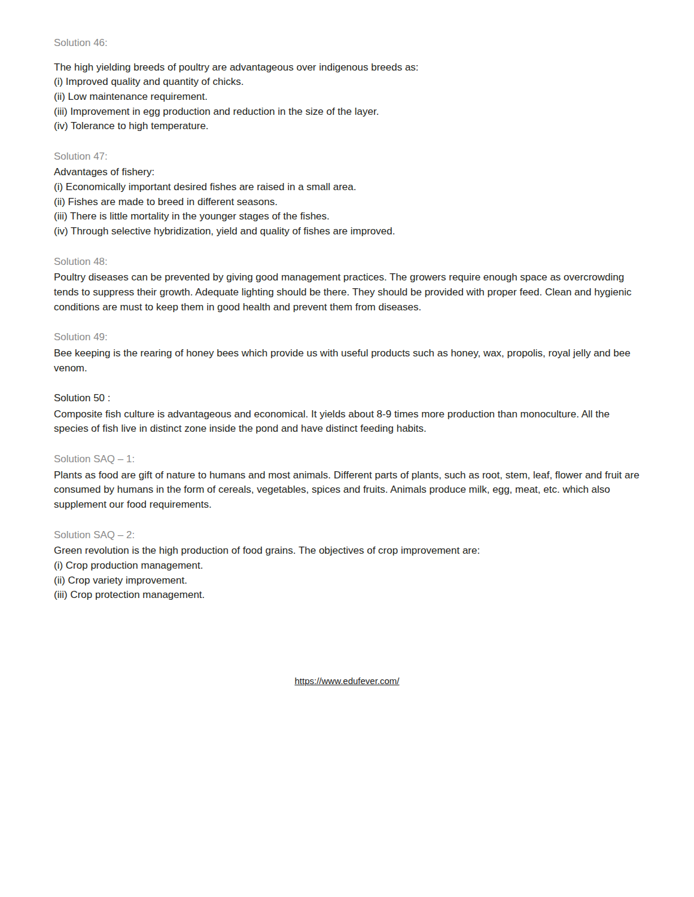Solution 46:
The high yielding breeds of poultry are advantageous over indigenous breeds as:
(i) Improved quality and quantity of chicks.
(ii) Low maintenance requirement.
(iii) Improvement in egg production and reduction in the size of the layer.
(iv) Tolerance to high temperature.
Solution 47:
Advantages of fishery:
(i) Economically important desired fishes are raised in a small area.
(ii) Fishes are made to breed in different seasons.
(iii) There is little mortality in the younger stages of the fishes.
(iv) Through selective hybridization, yield and quality of fishes are improved.
Solution 48:
Poultry diseases can be prevented by giving good management practices. The growers require enough space as overcrowding tends to suppress their growth. Adequate lighting should be there. They should be provided with proper feed. Clean and hygienic conditions are must to keep them in good health and prevent them from diseases.
Solution 49:
Bee keeping is the rearing of honey bees which provide us with useful products such as honey, wax, propolis, royal jelly and bee venom.
Solution 50 :
Composite fish culture is advantageous and economical. It yields about 8-9 times more production than monoculture. All the species of fish live in distinct zone inside the pond and have distinct feeding habits.
Solution SAQ – 1:
Plants as food are gift of nature to humans and most animals. Different parts of plants, such as root, stem, leaf, flower and fruit are consumed by humans in the form of cereals, vegetables, spices and fruits. Animals produce milk, egg, meat, etc. which also supplement our food requirements.
Solution SAQ – 2:
Green revolution is the high production of food grains. The objectives of crop improvement are:
(i) Crop production management.
(ii) Crop variety improvement.
(iii) Crop protection management.
https://www.edufever.com/